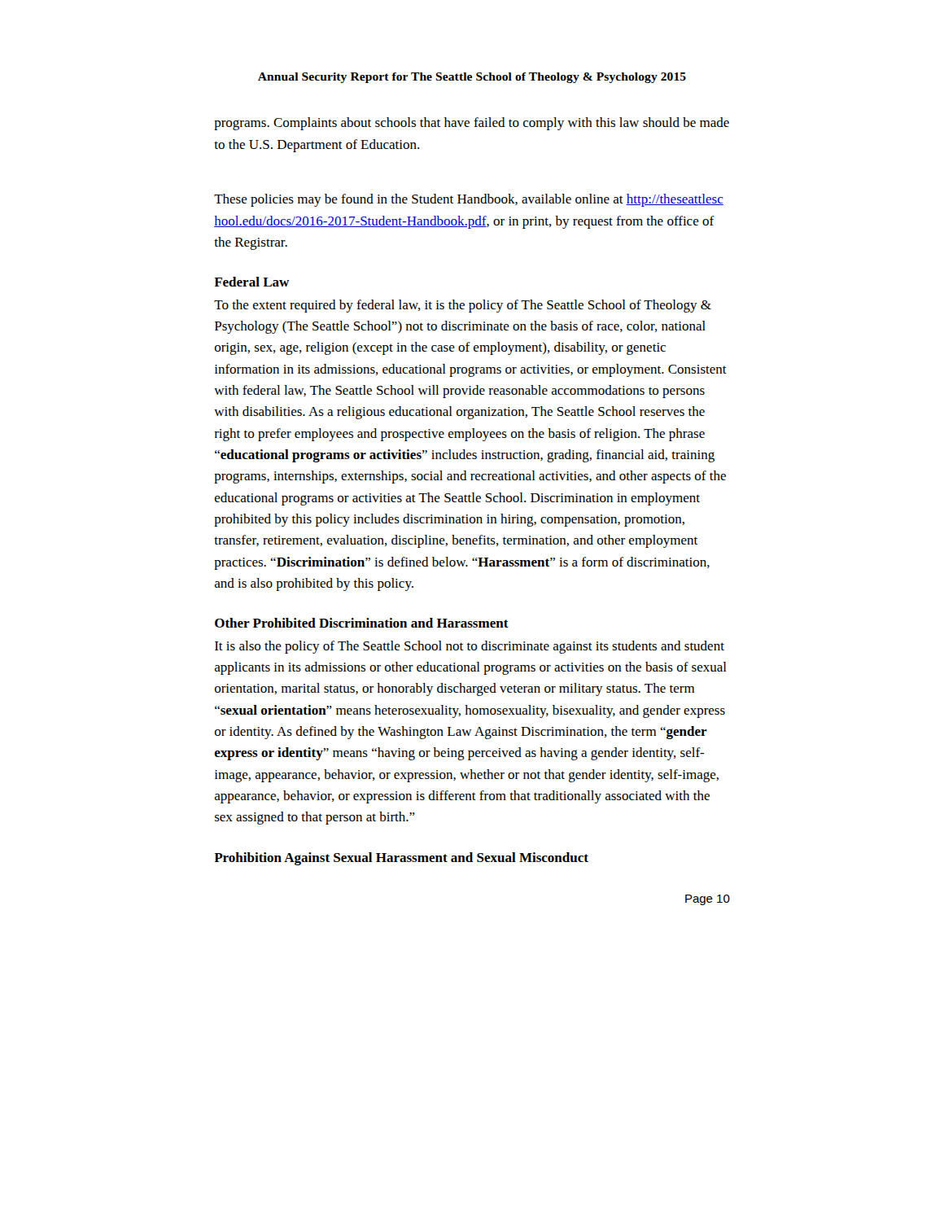Annual Security Report for The Seattle School of Theology & Psychology 2015
programs. Complaints about schools that have failed to comply with this law should be made to the U.S. Department of Education.
These policies may be found in the Student Handbook, available online at http://theseattleschool.edu/docs/2016-2017-Student-Handbook.pdf, or in print, by request from the office of the Registrar.
Federal Law
To the extent required by federal law, it is the policy of The Seattle School of Theology & Psychology (The Seattle School”) not to discriminate on the basis of race, color, national origin, sex, age, religion (except in the case of employment), disability, or genetic information in its admissions, educational programs or activities, or employment. Consistent with federal law, The Seattle School will provide reasonable accommodations to persons with disabilities. As a religious educational organization, The Seattle School reserves the right to prefer employees and prospective employees on the basis of religion. The phrase “educational programs or activities” includes instruction, grading, financial aid, training programs, internships, externships, social and recreational activities, and other aspects of the educational programs or activities at The Seattle School. Discrimination in employment prohibited by this policy includes discrimination in hiring, compensation, promotion, transfer, retirement, evaluation, discipline, benefits, termination, and other employment practices. “Discrimination” is defined below. “Harassment” is a form of discrimination, and is also prohibited by this policy.
Other Prohibited Discrimination and Harassment
It is also the policy of The Seattle School not to discriminate against its students and student applicants in its admissions or other educational programs or activities on the basis of sexual orientation, marital status, or honorably discharged veteran or military status. The term “sexual orientation” means heterosexuality, homosexuality, bisexuality, and gender express or identity. As defined by the Washington Law Against Discrimination, the term “gender express or identity” means “having or being perceived as having a gender identity, self-image, appearance, behavior, or expression, whether or not that gender identity, self-image, appearance, behavior, or expression is different from that traditionally associated with the sex assigned to that person at birth.”
Prohibition Against Sexual Harassment and Sexual Misconduct
Page 10